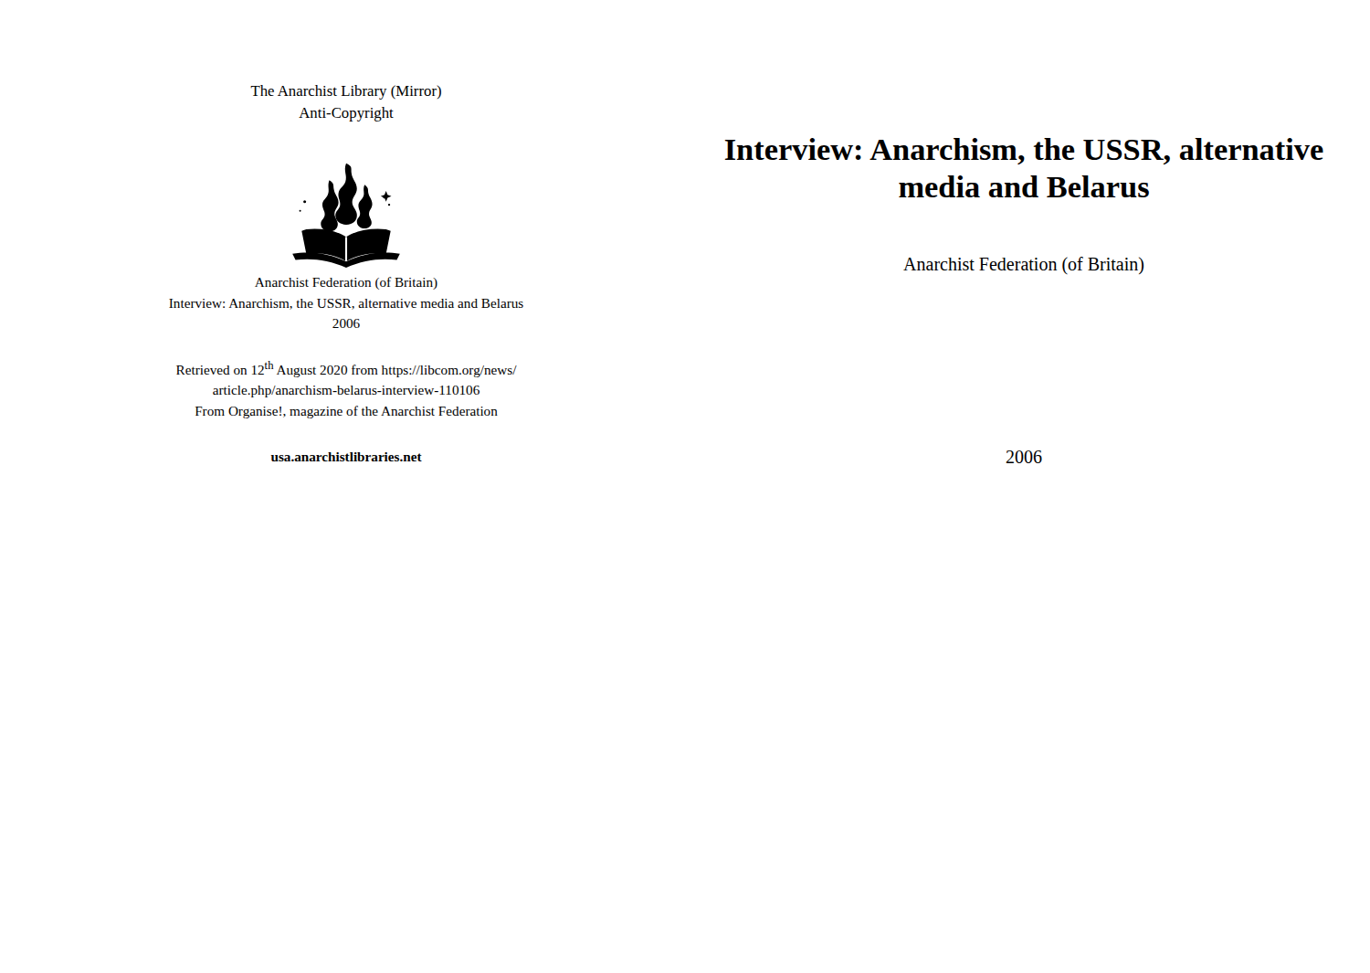The Anarchist Library (Mirror) Anti-Copyright
Anarchist Federation (of Britain) Interview: Anarchism, the USSR, alternative media and Belarus 2006 Retrieved on 12th August 2020 from https://libcom.org/news/
article.php/anarchism-belarus-interview-110106
From Organise!, magazine of the Anarchist Federation usa.anarchistlibraries.net
Interview: Anarchism, the USSR, alternative media and Belarus
Anarchist Federation (of Britain)
2006